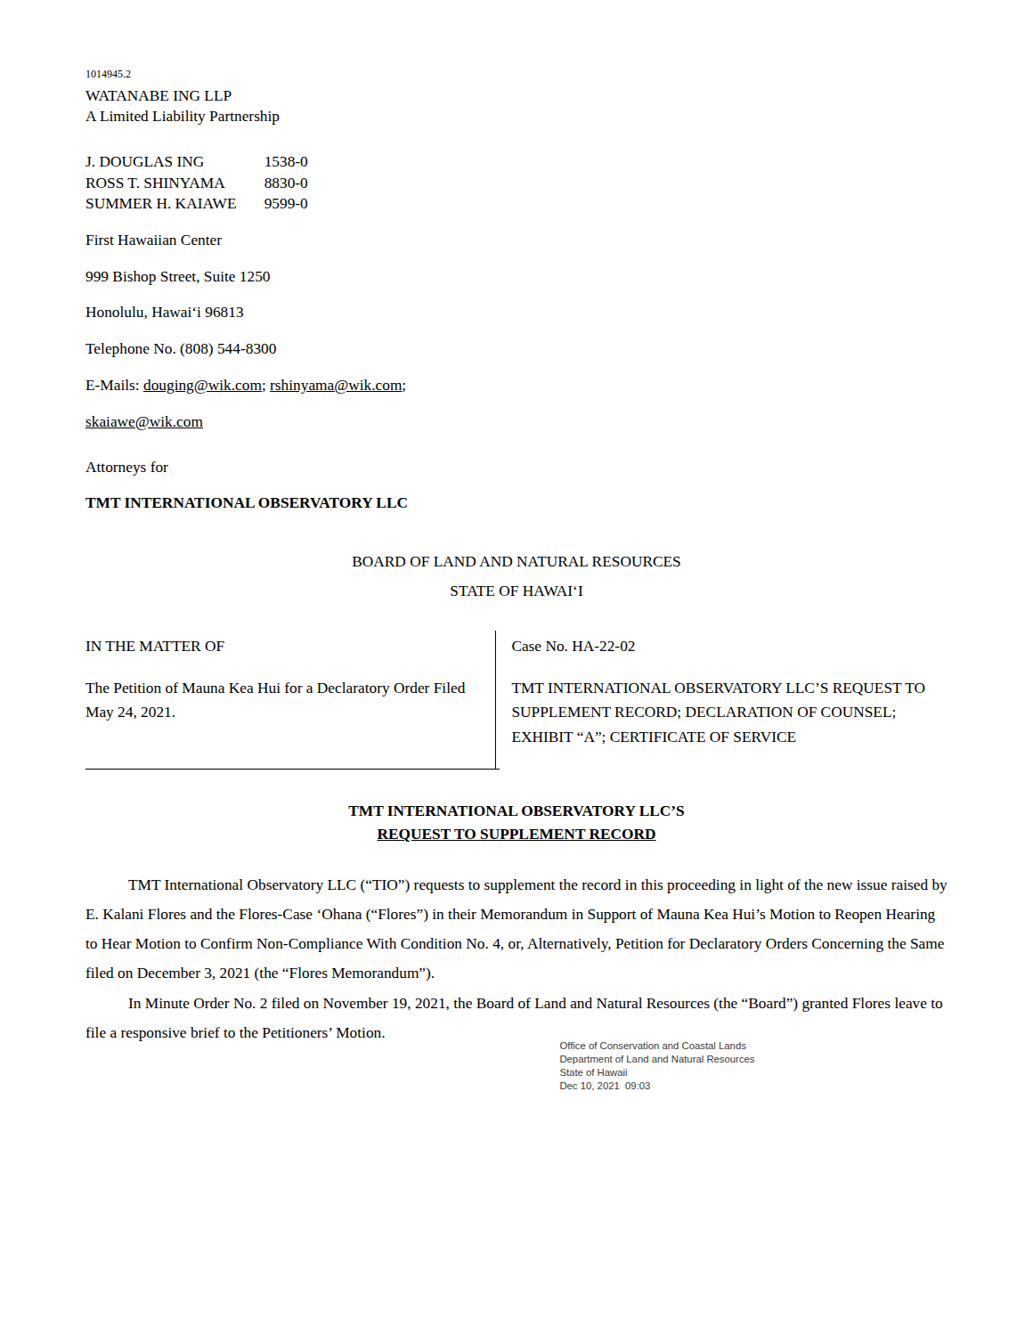1014945.2
WATANABE ING LLP
A Limited Liability Partnership
| J. DOUGLAS ING | 1538-0 |
| ROSS T. SHINYAMA | 8830-0 |
| SUMMER H. KAIAWE | 9599-0 |
First Hawaiian Center
999 Bishop Street, Suite 1250
Honolulu, Hawaiʻi 96813
Telephone No. (808) 544-8300
E-Mails: douging@wik.com; rshinyama@wik.com;
skaiawe@wik.com
Attorneys for
TMT INTERNATIONAL OBSERVATORY LLC
BOARD OF LAND AND NATURAL RESOURCES
STATE OF HAWAIʻI
| IN THE MATTER OF The Petition of Mauna Kea Hui for a Declaratory Order Filed May 24, 2021. | Case No. HA-22-02 TMT INTERNATIONAL OBSERVATORY LLC’S REQUEST TO SUPPLEMENT RECORD; DECLARATION OF COUNSEL; EXHIBIT “A”; CERTIFICATE OF SERVICE |
TMT INTERNATIONAL OBSERVATORY LLC’S
REQUEST TO SUPPLEMENT RECORD
TMT International Observatory LLC (“TIO”) requests to supplement the record in this proceeding in light of the new issue raised by E. Kalani Flores and the Flores-Case ʻOhana (“Flores”) in their Memorandum in Support of Mauna Kea Hui’s Motion to Reopen Hearing to Hear Motion to Confirm Non-Compliance With Condition No. 4, or, Alternatively, Petition for Declaratory Orders Concerning the Same filed on December 3, 2021 (the “Flores Memorandum”).
In Minute Order No. 2 filed on November 19, 2021, the Board of Land and Natural Resources (the “Board”) granted Flores leave to file a responsive brief to the Petitioners’ Motion.
Office of Conservation and Coastal Lands
Department of Land and Natural Resources
State of Hawaii
Dec 10, 2021 09:03